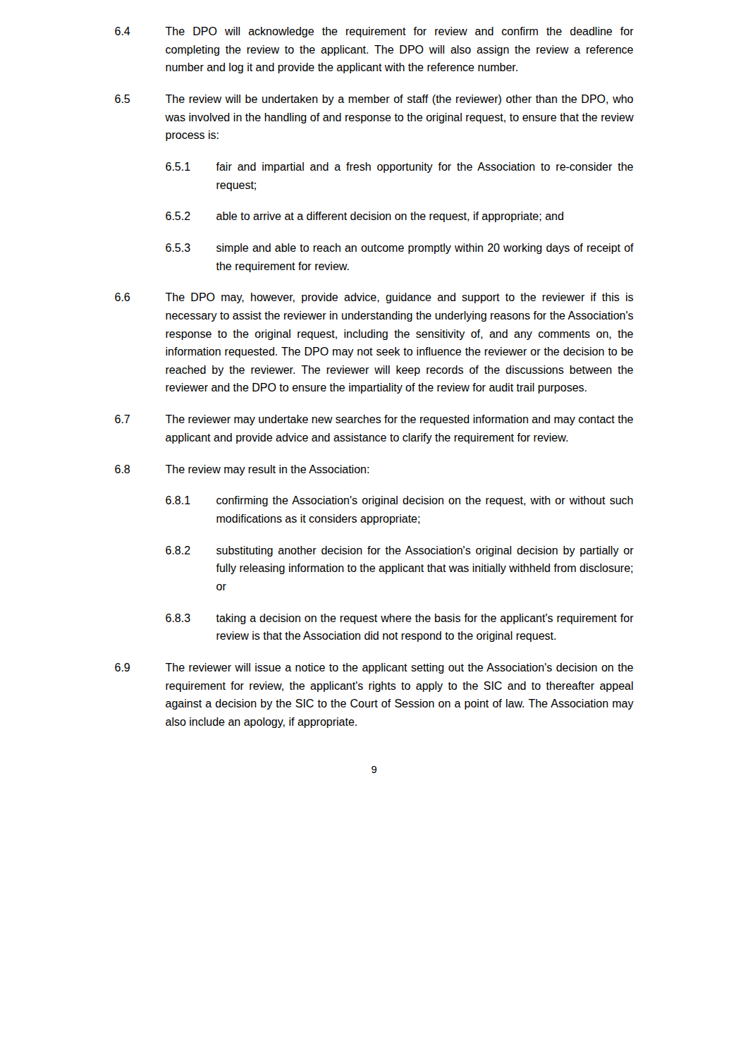6.4
The DPO will acknowledge the requirement for review and confirm the deadline for completing the review to the applicant. The DPO will also assign the review a reference number and log it and provide the applicant with the reference number.
6.5
The review will be undertaken by a member of staff (the reviewer) other than the DPO, who was involved in the handling of and response to the original request, to ensure that the review process is:
6.5.1
fair and impartial and a fresh opportunity for the Association to re-consider the request;
6.5.2
able to arrive at a different decision on the request, if appropriate; and
6.5.3
simple and able to reach an outcome promptly within 20 working days of receipt of the requirement for review.
6.6
The DPO may, however, provide advice, guidance and support to the reviewer if this is necessary to assist the reviewer in understanding the underlying reasons for the Association's response to the original request, including the sensitivity of, and any comments on, the information requested. The DPO may not seek to influence the reviewer or the decision to be reached by the reviewer. The reviewer will keep records of the discussions between the reviewer and the DPO to ensure the impartiality of the review for audit trail purposes.
6.7
The reviewer may undertake new searches for the requested information and may contact the applicant and provide advice and assistance to clarify the requirement for review.
6.8
The review may result in the Association:
6.8.1
confirming the Association's original decision on the request, with or without such modifications as it considers appropriate;
6.8.2
substituting another decision for the Association's original decision by partially or fully releasing information to the applicant that was initially withheld from disclosure; or
6.8.3
taking a decision on the request where the basis for the applicant's requirement for review is that the Association did not respond to the original request.
6.9
The reviewer will issue a notice to the applicant setting out the Association's decision on the requirement for review, the applicant's rights to apply to the SIC and to thereafter appeal against a decision by the SIC to the Court of Session on a point of law. The Association may also include an apology, if appropriate.
9